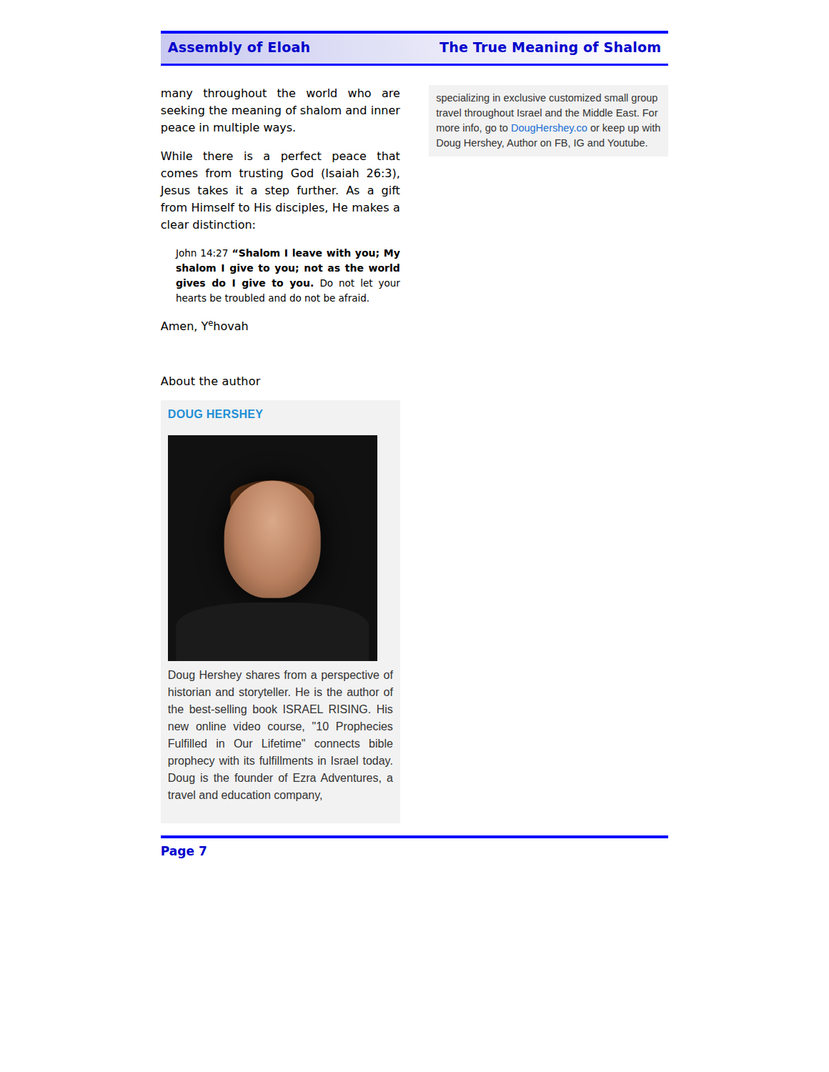Assembly of Eloah
The True Meaning of Shalom
many throughout the world who are seeking the meaning of shalom and inner peace in multiple ways.
While there is a perfect peace that comes from trusting God (Isaiah 26:3), Jesus takes it a step further. As a gift from Himself to His disciples, He makes a clear distinction:
John 14:27 “Shalom I leave with you; My shalom I give to you; not as the world gives do I give to you. Do not let your hearts be troubled and do not be afraid.
Amen, Yehovah
About the author
DOUG HERSHEY
Doug Hershey shares from a perspective of historian and storyteller. He is the author of the best-selling book ISRAEL RISING. His new online video course, "10 Prophecies Fulfilled in Our Lifetime" connects bible prophecy with its fulfillments in Israel today. Doug is the founder of Ezra Adventures, a travel and education company,
specializing in exclusive customized small group travel throughout Israel and the Middle East. For more info, go to DougHershey.co or keep up with Doug Hershey, Author on FB, IG and Youtube.
Page 7